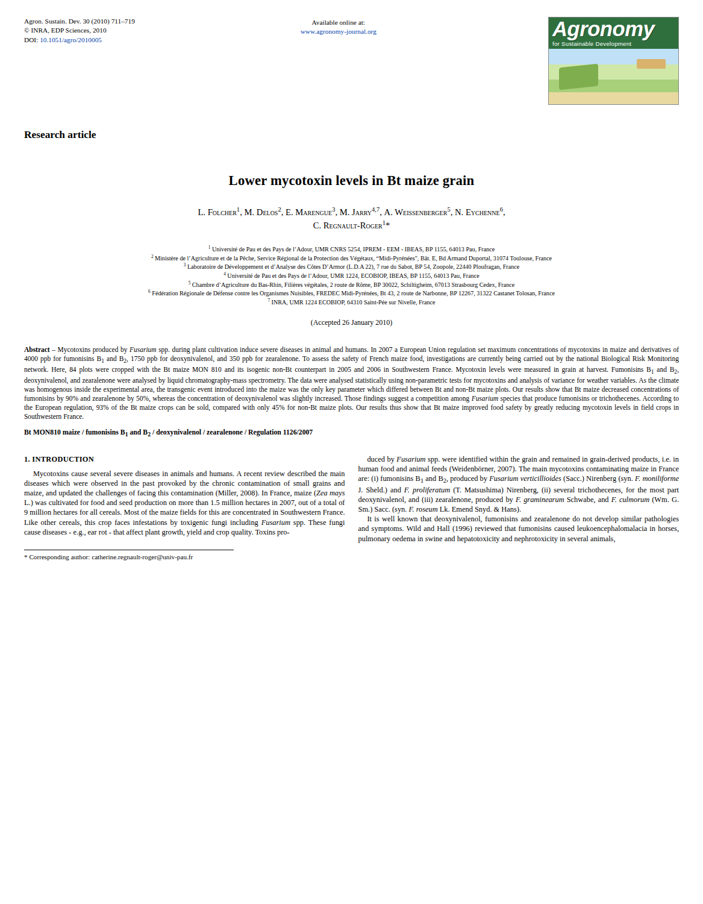Agron. Sustain. Dev. 30 (2010) 711–719
© INRA, EDP Sciences, 2010
DOI: 10.1051/agro/2010005
Available online at:
www.agronomy-journal.org
Agronomy
for Sustainable Development
Research article
Lower mycotoxin levels in Bt maize grain
L. Folcher1, M. Delos2, E. Marengue3, M. Jarry4,7, A. Weissenberger5, N. Eychenne6,
C. Regnault-Roger1*
1 Université de Pau et des Pays de l’Adour, UMR CNRS 5254, IPREM - EEM - IBEAS, BP 1155, 64013 Pau, France
2 Ministère de l’Agriculture et de la Pêche, Service Régional de la Protection des Végétaux, “Midi-Pyrénées", Bât. E, Bd Armand Duportal, 31074 Toulouse, France
3 Laboratoire de Développement et d’Analyse des Côtes D’Armor (L.D.A 22), 7 rue du Sabot, BP 54, Zoopole, 22440 Ploufragan, France
4 Université de Pau et des Pays de l’Adour, UMR 1224, ECOBIOP, IBEAS, BP 1155, 64013 Pau, France
5 Chambre d’Agriculture du Bas-Rhin, Filières végétales, 2 route de Rôme, BP 30022, Schiltigheim, 67013 Strasbourg Cedex, France
6 Fédération Régionale de Défense contre les Organismes Nuisibles, FREDEC Midi-Pyrénées, Bt 43, 2 route de Narbonne, BP 12267, 31322 Castanet Tolosan, France
7 INRA, UMR 1224 ECOBIOP, 64310 Saint-Pée sur Nivelle, France
(Accepted 26 January 2010)
Abstract – Mycotoxins produced by Fusarium spp. during plant cultivation induce severe diseases in animal and humans. In 2007 a European Union regulation set maximum concentrations of mycotoxins in maize and derivatives of 4000 ppb for fumonisins B1 and B2, 1750 ppb for deoxynivalenol, and 350 ppb for zearalenone. To assess the safety of French maize food, investigations are currently being carried out by the national Biological Risk Monitoring network. Here, 84 plots were cropped with the Bt maize MON 810 and its isogenic non-Bt counterpart in 2005 and 2006 in Southwestern France. Mycotoxin levels were measured in grain at harvest. Fumonisins B1 and B2, deoxynivalenol, and zearalenone were analysed by liquid chromatography-mass spectrometry. The data were analysed statistically using non-parametric tests for mycotoxins and analysis of variance for weather variables. As the climate was homogenous inside the experimental area, the transgenic event introduced into the maize was the only key parameter which differed between Bt and non-Bt maize plots. Our results show that Bt maize decreased concentrations of fumonisins by 90% and zearalenone by 50%, whereas the concentration of deoxynivalenol was slightly increased. Those findings suggest a competition among Fusarium species that produce fumonisins or trichothecenes. According to the European regulation, 93% of the Bt maize crops can be sold, compared with only 45% for non-Bt maize plots. Our results thus show that Bt maize improved food safety by greatly reducing mycotoxin levels in field crops in Southwestern France.
Bt MON810 maize / fumonisins B1 and B2 / deoxynivalenol / zearalenone / Regulation 1126/2007
1. Introduction
Mycotoxins cause several severe diseases in animals and humans. A recent review described the main diseases which were observed in the past provoked by the chronic contamination of small grains and maize, and updated the challenges of facing this contamination (Miller, 2008). In France, maize (Zea mays L.) was cultivated for food and seed production on more than 1.5 million hectares in 2007, out of a total of 9 million hectares for all cereals. Most of the maize fields for this are concentrated in Southwestern France. Like other cereals, this crop faces infestations by toxigenic fungi including Fusarium spp. These fungi cause diseases - e.g., ear rot - that affect plant growth, yield and crop quality. Toxins pro-
duced by Fusarium spp. were identified within the grain and remained in grain-derived products, i.e. in human food and animal feeds (Weidenbörner, 2007). The main mycotoxins contaminating maize in France are: (i) fumonisins B1 and B2, produced by Fusarium verticillioides (Sacc.) Nirenberg (syn. F. moniliforme J. Sheld.) and F. proliferatum (T. Matsushima) Nirenberg, (ii) several trichothecenes, for the most part deoxynivalenol, and (iii) zearalenone, produced by F. graminearum Schwabe, and F. culmorum (Wm. G. Sm.) Sacc. (syn. F. roseum Lk. Emend Snyd. & Hans).
It is well known that deoxynivalenol, fumonisins and zearalenone do not develop similar pathologies and symptoms. Wild and Hall (1996) reviewed that fumonisins caused leukoencephalomalacia in horses, pulmonary oedema in swine and hepatotoxicity and nephrotoxicity in several animals,
* Corresponding author: catherine.regnault-roger@univ-pau.fr